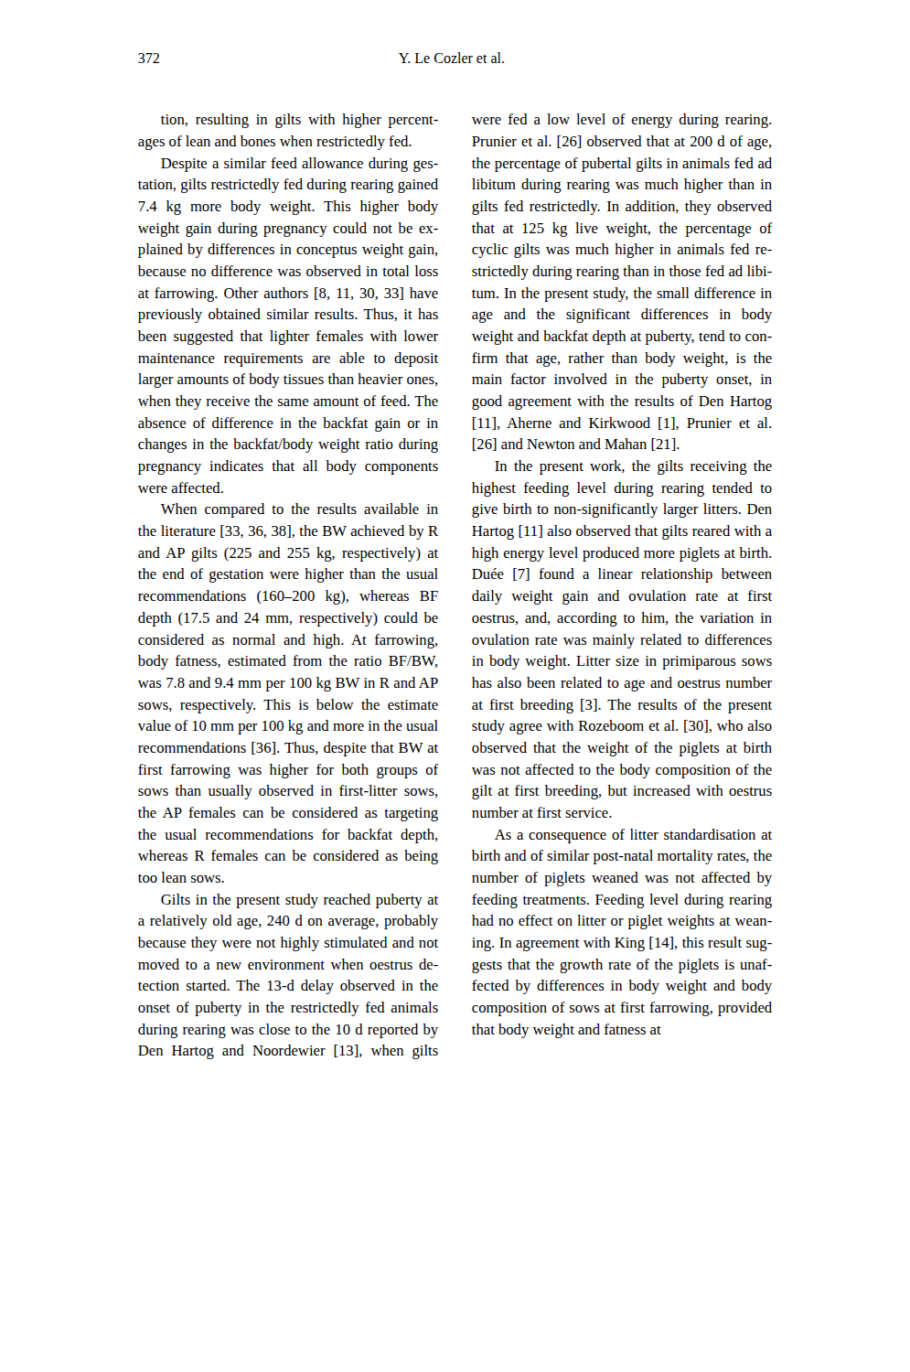372 Y. Le Cozler et al.
tion, resulting in gilts with higher percentages of lean and bones when restrictedly fed.
Despite a similar feed allowance during gestation, gilts restrictedly fed during rearing gained 7.4 kg more body weight. This higher body weight gain during pregnancy could not be explained by differences in conceptus weight gain, because no difference was observed in total loss at farrowing. Other authors [8, 11, 30, 33] have previously obtained similar results. Thus, it has been suggested that lighter females with lower maintenance requirements are able to deposit larger amounts of body tissues than heavier ones, when they receive the same amount of feed. The absence of difference in the backfat gain or in changes in the backfat/body weight ratio during pregnancy indicates that all body components were affected.
When compared to the results available in the literature [33, 36, 38], the BW achieved by R and AP gilts (225 and 255 kg, respectively) at the end of gestation were higher than the usual recommendations (160–200 kg), whereas BF depth (17.5 and 24 mm, respectively) could be considered as normal and high. At farrowing, body fatness, estimated from the ratio BF/BW, was 7.8 and 9.4 mm per 100 kg BW in R and AP sows, respectively. This is below the estimate value of 10 mm per 100 kg and more in the usual recommendations [36]. Thus, despite that BW at first farrowing was higher for both groups of sows than usually observed in first-litter sows, the AP females can be considered as targeting the usual recommendations for backfat depth, whereas R females can be considered as being too lean sows.
Gilts in the present study reached puberty at a relatively old age, 240 d on average, probably because they were not highly stimulated and not moved to a new environment when oestrus detection started. The 13-d delay observed in the onset of puberty in the restrictedly fed animals during rearing was close to the 10 d reported by Den Hartog and Noordewier [13], when gilts were fed a low level of energy during rearing. Prunier et al. [26] observed that at 200 d of age, the percentage of pubertal gilts in animals fed ad libitum during rearing was much higher than in gilts fed restrictedly. In addition, they observed that at 125 kg live weight, the percentage of cyclic gilts was much higher in animals fed restrictedly during rearing than in those fed ad libitum. In the present study, the small difference in age and the significant differences in body weight and backfat depth at puberty, tend to confirm that age, rather than body weight, is the main factor involved in the puberty onset, in good agreement with the results of Den Hartog [11], Aherne and Kirkwood [1], Prunier et al. [26] and Newton and Mahan [21].
In the present work, the gilts receiving the highest feeding level during rearing tended to give birth to non-significantly larger litters. Den Hartog [11] also observed that gilts reared with a high energy level produced more piglets at birth. Duée [7] found a linear relationship between daily weight gain and ovulation rate at first oestrus, and, according to him, the variation in ovulation rate was mainly related to differences in body weight. Litter size in primiparous sows has also been related to age and oestrus number at first breeding [3]. The results of the present study agree with Rozeboom et al. [30], who also observed that the weight of the piglets at birth was not affected to the body composition of the gilt at first breeding, but increased with oestrus number at first service.
As a consequence of litter standardisation at birth and of similar post-natal mortality rates, the number of piglets weaned was not affected by feeding treatments. Feeding level during rearing had no effect on litter or piglet weights at weaning. In agreement with King [14], this result suggests that the growth rate of the piglets is unaffected by differences in body weight and body composition of sows at first farrowing, provided that body weight and fatness at